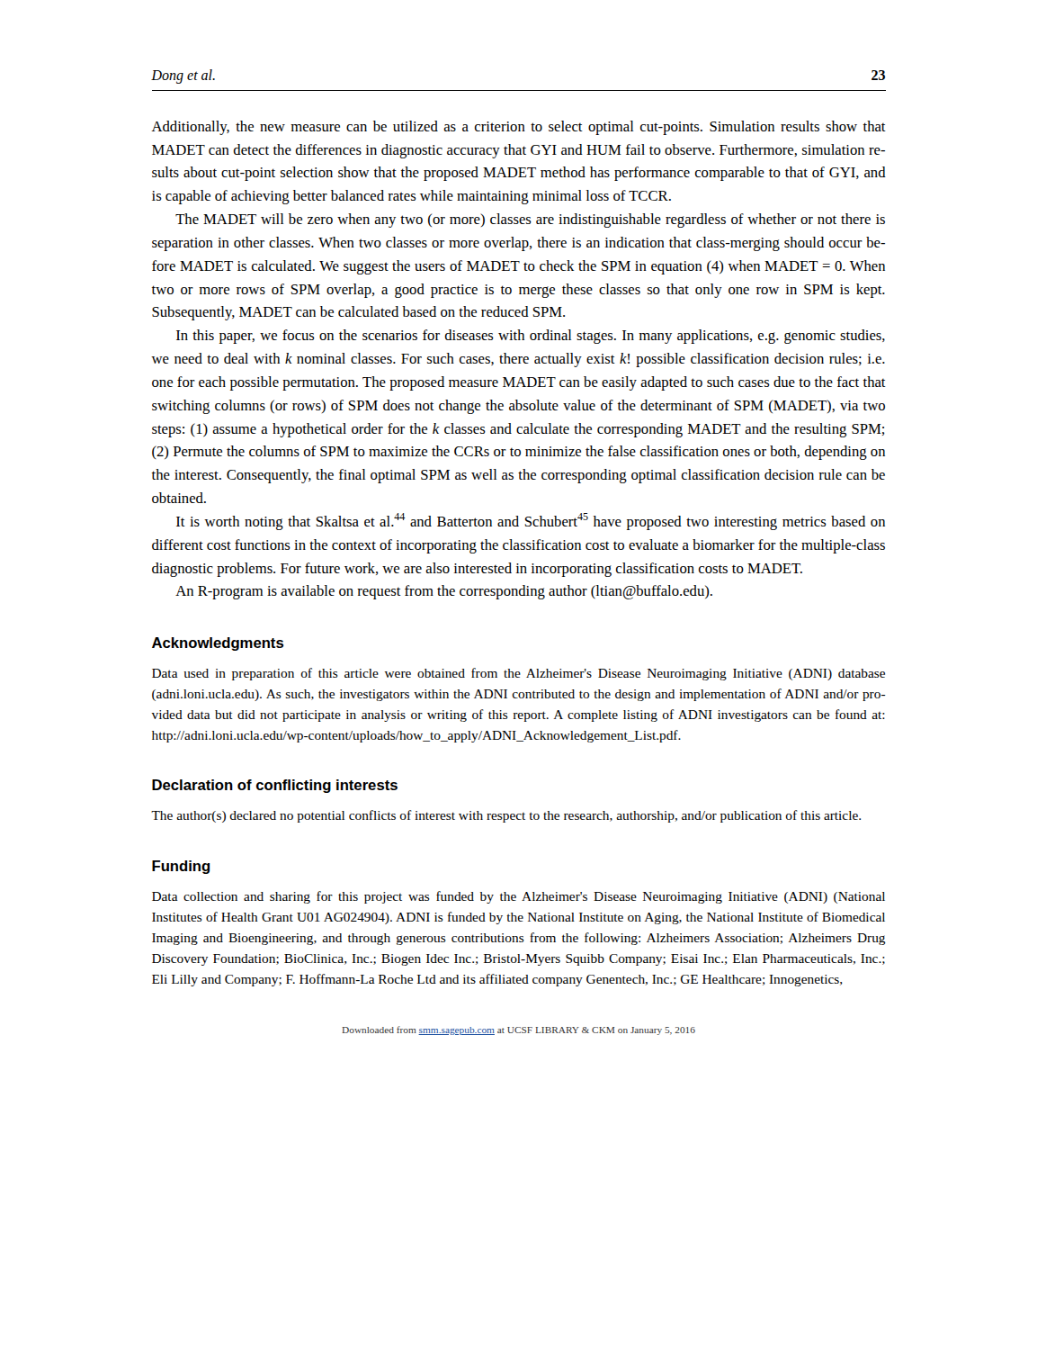Dong et al. 23
Additionally, the new measure can be utilized as a criterion to select optimal cut-points. Simulation results show that MADET can detect the differences in diagnostic accuracy that GYI and HUM fail to observe. Furthermore, simulation results about cut-point selection show that the proposed MADET method has performance comparable to that of GYI, and is capable of achieving better balanced rates while maintaining minimal loss of TCCR.
The MADET will be zero when any two (or more) classes are indistinguishable regardless of whether or not there is separation in other classes. When two classes or more overlap, there is an indication that class-merging should occur before MADET is calculated. We suggest the users of MADET to check the SPM in equation (4) when MADET = 0. When two or more rows of SPM overlap, a good practice is to merge these classes so that only one row in SPM is kept. Subsequently, MADET can be calculated based on the reduced SPM.
In this paper, we focus on the scenarios for diseases with ordinal stages. In many applications, e.g. genomic studies, we need to deal with k nominal classes. For such cases, there actually exist k! possible classification decision rules; i.e. one for each possible permutation. The proposed measure MADET can be easily adapted to such cases due to the fact that switching columns (or rows) of SPM does not change the absolute value of the determinant of SPM (MADET), via two steps: (1) assume a hypothetical order for the k classes and calculate the corresponding MADET and the resulting SPM; (2) Permute the columns of SPM to maximize the CCRs or to minimize the false classification ones or both, depending on the interest. Consequently, the final optimal SPM as well as the corresponding optimal classification decision rule can be obtained.
It is worth noting that Skaltsa et al.44 and Batterton and Schubert45 have proposed two interesting metrics based on different cost functions in the context of incorporating the classification cost to evaluate a biomarker for the multiple-class diagnostic problems. For future work, we are also interested in incorporating classification costs to MADET.
An R-program is available on request from the corresponding author (ltian@buffalo.edu).
Acknowledgments
Data used in preparation of this article were obtained from the Alzheimer's Disease Neuroimaging Initiative (ADNI) database (adni.loni.ucla.edu). As such, the investigators within the ADNI contributed to the design and implementation of ADNI and/or provided data but did not participate in analysis or writing of this report. A complete listing of ADNI investigators can be found at: http://adni.loni.ucla.edu/wp-content/uploads/how_to_apply/ADNI_Acknowledgement_List.pdf.
Declaration of conflicting interests
The author(s) declared no potential conflicts of interest with respect to the research, authorship, and/or publication of this article.
Funding
Data collection and sharing for this project was funded by the Alzheimer's Disease Neuroimaging Initiative (ADNI) (National Institutes of Health Grant U01 AG024904). ADNI is funded by the National Institute on Aging, the National Institute of Biomedical Imaging and Bioengineering, and through generous contributions from the following: Alzheimers Association; Alzheimers Drug Discovery Foundation; BioClinica, Inc.; Biogen Idec Inc.; Bristol-Myers Squibb Company; Eisai Inc.; Elan Pharmaceuticals, Inc.; Eli Lilly and Company; F. Hoffmann-La Roche Ltd and its affiliated company Genentech, Inc.; GE Healthcare; Innogenetics,
Downloaded from smm.sagepub.com at UCSF LIBRARY & CKM on January 5, 2016